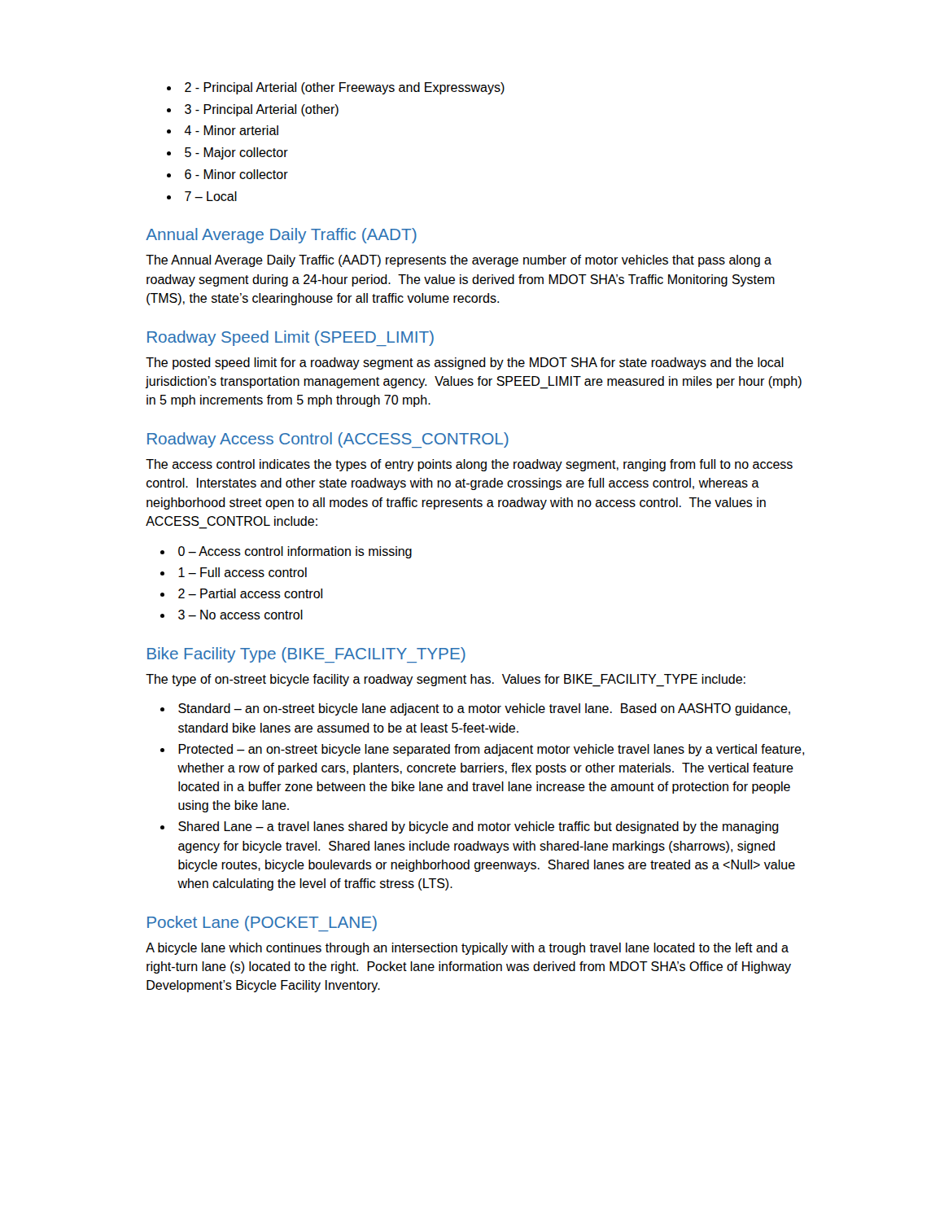2 - Principal Arterial (other Freeways and Expressways)
3 - Principal Arterial (other)
4 - Minor arterial
5 - Major collector
6 - Minor collector
7 – Local
Annual Average Daily Traffic (AADT)
The Annual Average Daily Traffic (AADT) represents the average number of motor vehicles that pass along a roadway segment during a 24-hour period. The value is derived from MDOT SHA’s Traffic Monitoring System (TMS), the state’s clearinghouse for all traffic volume records.
Roadway Speed Limit (SPEED_LIMIT)
The posted speed limit for a roadway segment as assigned by the MDOT SHA for state roadways and the local jurisdiction’s transportation management agency. Values for SPEED_LIMIT are measured in miles per hour (mph) in 5 mph increments from 5 mph through 70 mph.
Roadway Access Control (ACCESS_CONTROL)
The access control indicates the types of entry points along the roadway segment, ranging from full to no access control. Interstates and other state roadways with no at-grade crossings are full access control, whereas a neighborhood street open to all modes of traffic represents a roadway with no access control. The values in ACCESS_CONTROL include:
0 – Access control information is missing
1 – Full access control
2 – Partial access control
3 – No access control
Bike Facility Type (BIKE_FACILITY_TYPE)
The type of on-street bicycle facility a roadway segment has. Values for BIKE_FACILITY_TYPE include:
Standard – an on-street bicycle lane adjacent to a motor vehicle travel lane. Based on AASHTO guidance, standard bike lanes are assumed to be at least 5-feet-wide.
Protected – an on-street bicycle lane separated from adjacent motor vehicle travel lanes by a vertical feature, whether a row of parked cars, planters, concrete barriers, flex posts or other materials. The vertical feature located in a buffer zone between the bike lane and travel lane increase the amount of protection for people using the bike lane.
Shared Lane – a travel lanes shared by bicycle and motor vehicle traffic but designated by the managing agency for bicycle travel. Shared lanes include roadways with shared-lane markings (sharrows), signed bicycle routes, bicycle boulevards or neighborhood greenways. Shared lanes are treated as a <Null> value when calculating the level of traffic stress (LTS).
Pocket Lane (POCKET_LANE)
A bicycle lane which continues through an intersection typically with a trough travel lane located to the left and a right-turn lane (s) located to the right. Pocket lane information was derived from MDOT SHA’s Office of Highway Development’s Bicycle Facility Inventory.